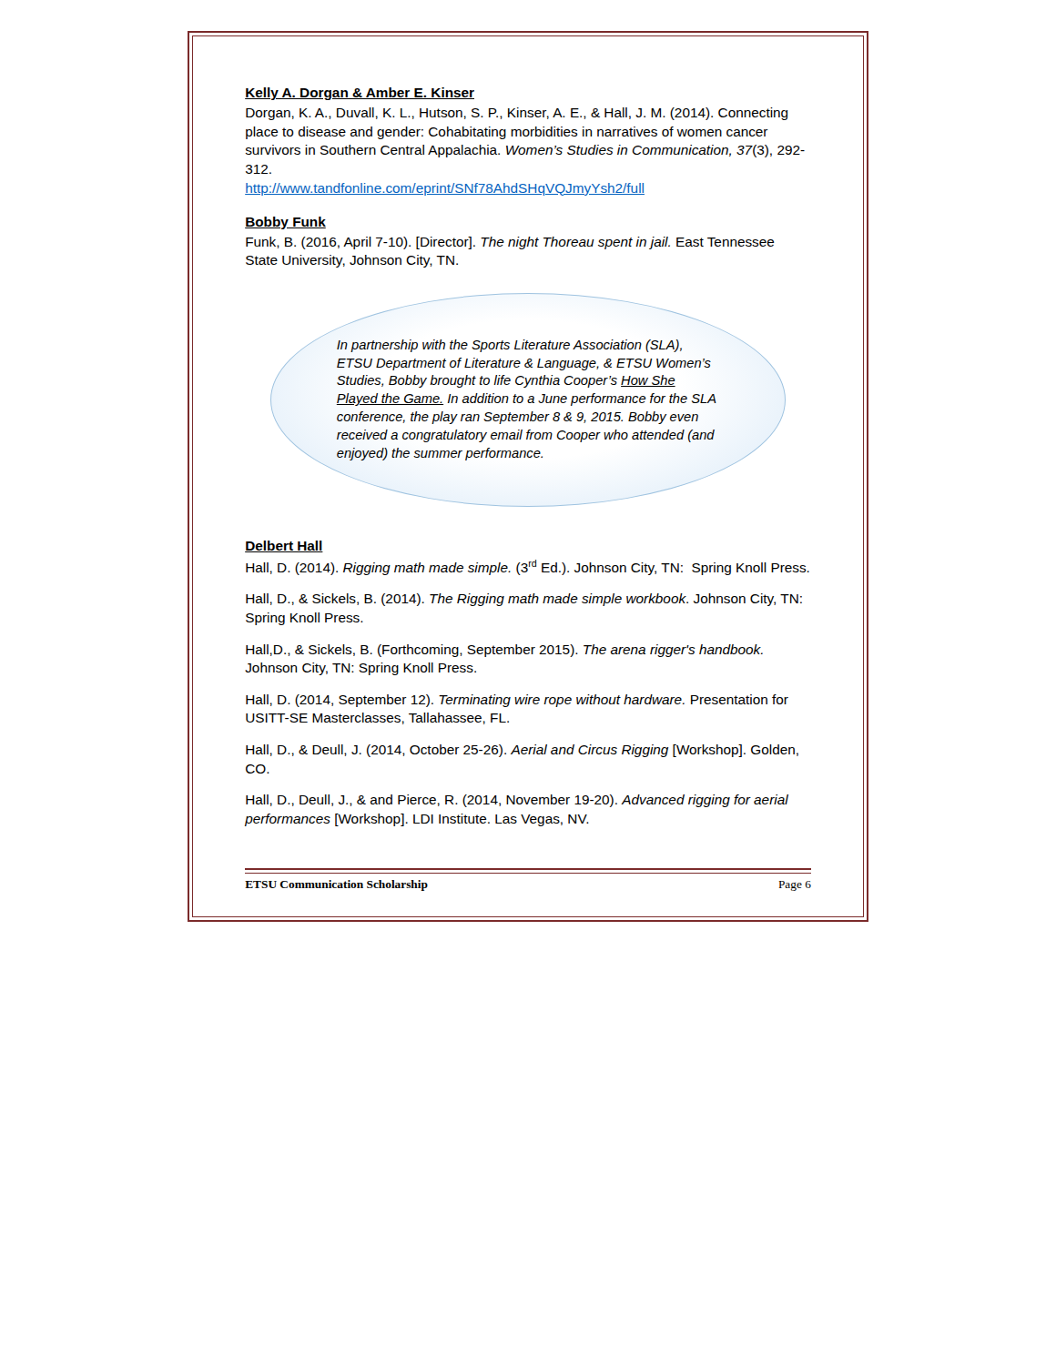Kelly A. Dorgan & Amber E. Kinser
Dorgan, K. A., Duvall, K. L., Hutson, S. P., Kinser, A. E., & Hall, J. M. (2014). Connecting place to disease and gender: Cohabitating morbidities in narratives of women cancer survivors in Southern Central Appalachia. Women’s Studies in Communication, 37(3), 292-312.
http://www.tandfonline.com/eprint/SNf78AhdSHqVQJmyYsh2/full
Bobby Funk
Funk, B. (2016, April 7-10). [Director]. The night Thoreau spent in jail. East Tennessee State University, Johnson City, TN.
In partnership with the Sports Literature Association (SLA), ETSU Department of Literature & Language, & ETSU Women’s Studies, Bobby brought to life Cynthia Cooper’s How She Played the Game. In addition to a June performance for the SLA conference, the play ran September 8 & 9, 2015. Bobby even received a congratulatory email from Cooper who attended (and enjoyed) the summer performance.
Delbert Hall
Hall, D. (2014). Rigging math made simple. (3rd Ed.). Johnson City, TN: Spring Knoll Press.
Hall, D., & Sickels, B. (2014). The Rigging math made simple workbook. Johnson City, TN: Spring Knoll Press.
Hall,D., & Sickels, B. (Forthcoming, September 2015). The arena rigger's handbook. Johnson City, TN: Spring Knoll Press.
Hall, D. (2014, September 12). Terminating wire rope without hardware. Presentation for USITT-SE Masterclasses, Tallahassee, FL.
Hall, D., & Deull, J. (2014, October 25-26). Aerial and Circus Rigging [Workshop]. Golden, CO.
Hall, D., Deull, J., & and Pierce, R. (2014, November 19-20). Advanced rigging for aerial performances [Workshop]. LDI Institute. Las Vegas, NV.
ETSU Communication Scholarship Page 6